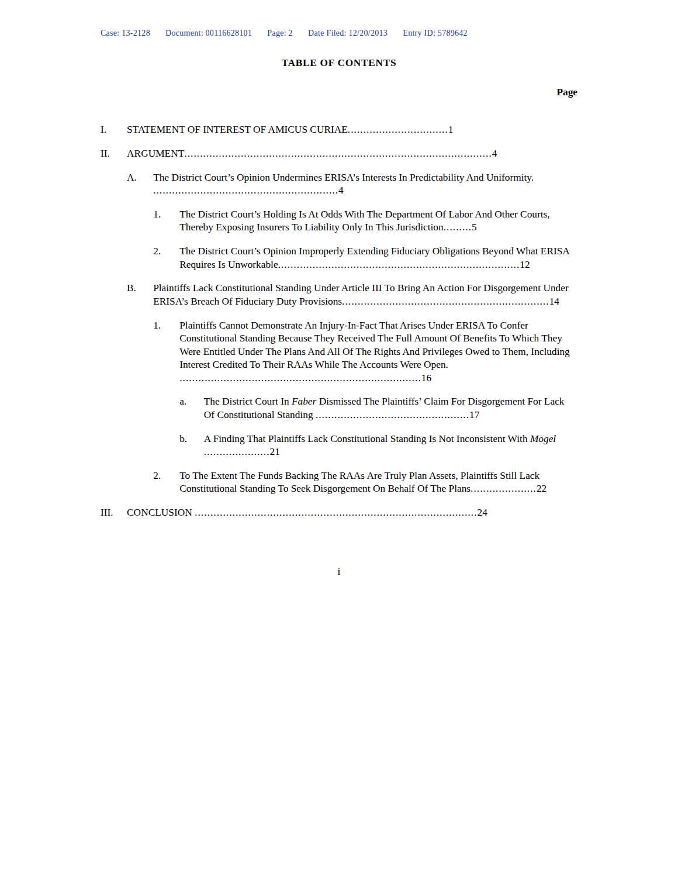Case: 13-2128 Document: 00116628101 Page: 2 Date Filed: 12/20/2013 Entry ID: 5789642
TABLE OF CONTENTS
Page
| I. | STATEMENT OF INTEREST OF AMICUS CURIAE ................................ 1 |
| II. | ARGUMENT .................................................................................................. 4 |
| | A. | The District Court’s Opinion Undermines ERISA’s Interests In Predictability And Uniformity. ........................................................... 4 |
| | | 1. | The District Court’s Holding Is At Odds With The Department Of Labor And Other Courts, Thereby Exposing Insurers To Liability Only In This Jurisdiction ......... 5 |
| | | 2. | The District Court’s Opinion Improperly Extending Fiduciary Obligations Beyond What ERISA Requires Is Unworkable ............................................................................. 12 |
| | B. | Plaintiffs Lack Constitutional Standing Under Article III To Bring An Action For Disgorgement Under ERISA’s Breach Of Fiduciary Duty Provisions .................................................................. 14 |
| | | 1. | Plaintiffs Cannot Demonstrate An Injury-In-Fact That Arises Under ERISA To Confer Constitutional Standing Because They Received The Full Amount Of Benefits To Which They Were Entitled Under The Plans And All Of The Rights And Privileges Owed to Them, Including Interest Credited To Their RAAs While The Accounts Were Open. ............................................................................. 16 |
| | | | / a. / The District Court In Faber Dismissed The Plaintiffs’ Claim For Disgorgement For Lack Of Constitutional Standing ................................................. 17 / / b. / A Finding That Plaintiffs Lack Constitutional Standing Is Not Inconsistent With Mogel ..................... 21 / |
| | | 2. | To The Extent The Funds Backing The RAAs Are Truly Plan Assets, Plaintiffs Still Lack Constitutional Standing To Seek Disgorgement On Behalf Of The Plans ..................... 22 |
| III. | CONCLUSION .......................................................................................... 24 |
i